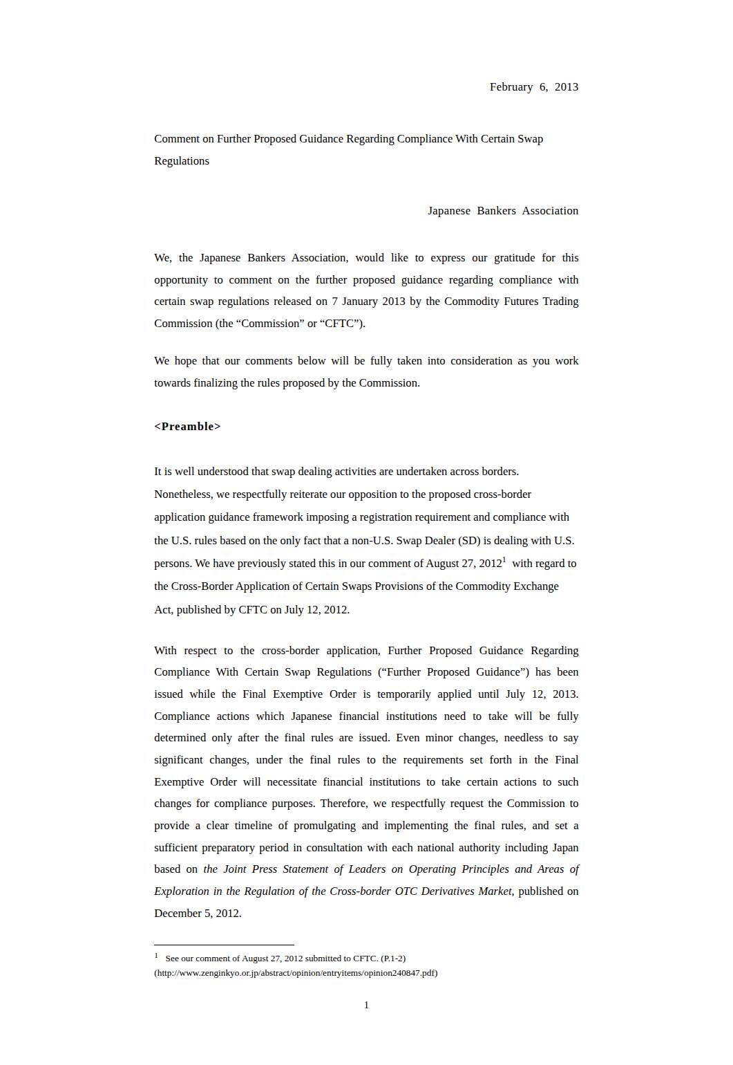February 6, 2013
Comment on Further Proposed Guidance Regarding Compliance With Certain Swap Regulations
Japanese Bankers Association
We, the Japanese Bankers Association, would like to express our gratitude for this opportunity to comment on the further proposed guidance regarding compliance with certain swap regulations released on 7 January 2013 by the Commodity Futures Trading Commission (the “Commission” or “CFTC”).
We hope that our comments below will be fully taken into consideration as you work towards finalizing the rules proposed by the Commission.
<Preamble>
It is well understood that swap dealing activities are undertaken across borders. Nonetheless, we respectfully reiterate our opposition to the proposed cross-border application guidance framework imposing a registration requirement and compliance with the U.S. rules based on the only fact that a non-U.S. Swap Dealer (SD) is dealing with U.S. persons. We have previously stated this in our comment of August 27, 20121 with regard to the Cross-Border Application of Certain Swaps Provisions of the Commodity Exchange Act, published by CFTC on July 12, 2012.
With respect to the cross-border application, Further Proposed Guidance Regarding Compliance With Certain Swap Regulations (“Further Proposed Guidance”) has been issued while the Final Exemptive Order is temporarily applied until July 12, 2013. Compliance actions which Japanese financial institutions need to take will be fully determined only after the final rules are issued. Even minor changes, needless to say significant changes, under the final rules to the requirements set forth in the Final Exemptive Order will necessitate financial institutions to take certain actions to such changes for compliance purposes. Therefore, we respectfully request the Commission to provide a clear timeline of promulgating and implementing the final rules, and set a sufficient preparatory period in consultation with each national authority including Japan based on the Joint Press Statement of Leaders on Operating Principles and Areas of Exploration in the Regulation of the Cross-border OTC Derivatives Market, published on December 5, 2012.
1 See our comment of August 27, 2012 submitted to CFTC. (P.1-2)
(http://www.zenginkyo.or.jp/abstract/opinion/entryitems/opinion240847.pdf)
1